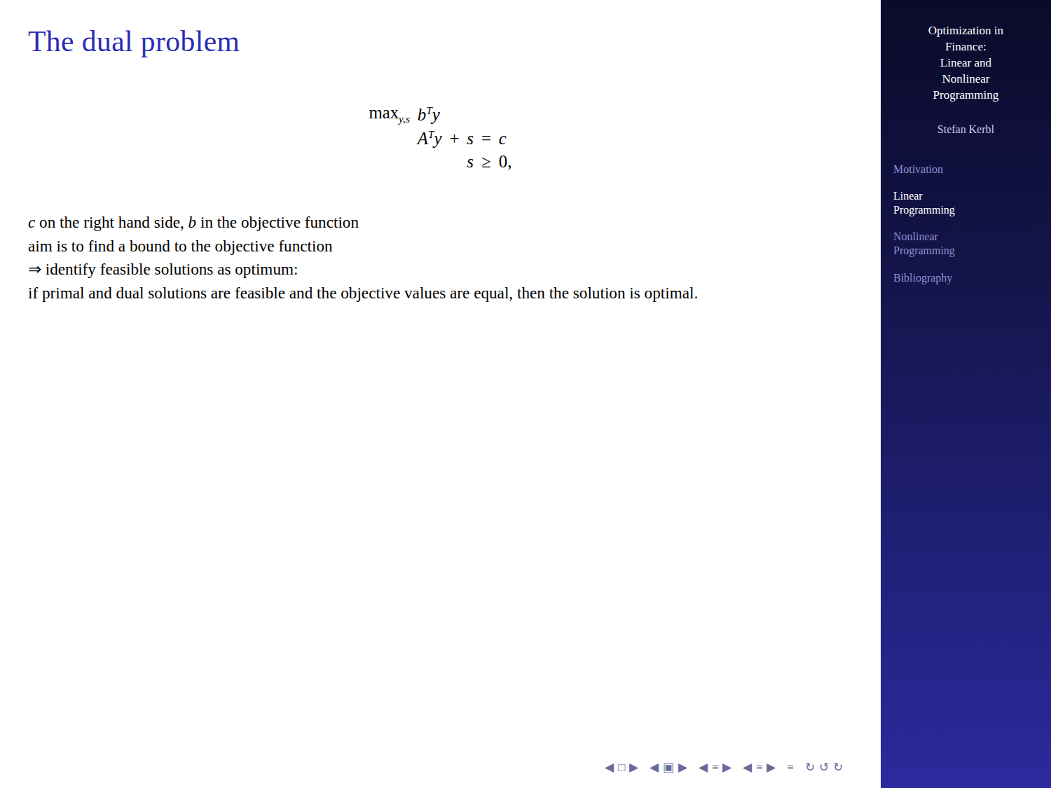The dual problem
| max y,s | b T y |
| | A T y | + | s | = | c |
| | | | s | ≥ | 0, |
c on the right hand side, b in the objective function
aim is to find a bound to the objective function
⇒ identify feasible solutions as optimum:
if primal and dual solutions are feasible and the objective values are equal, then the solution is optimal.
◀□▶ ◀▣▶ ◀≡▶ ◀≡▶ ≡ ↻↺↻
Optimization in
Finance:
Linear and
Nonlinear
Programming
Stefan Kerbl
Motivation
Linear
Programming
Nonlinear
Programming
Bibliography